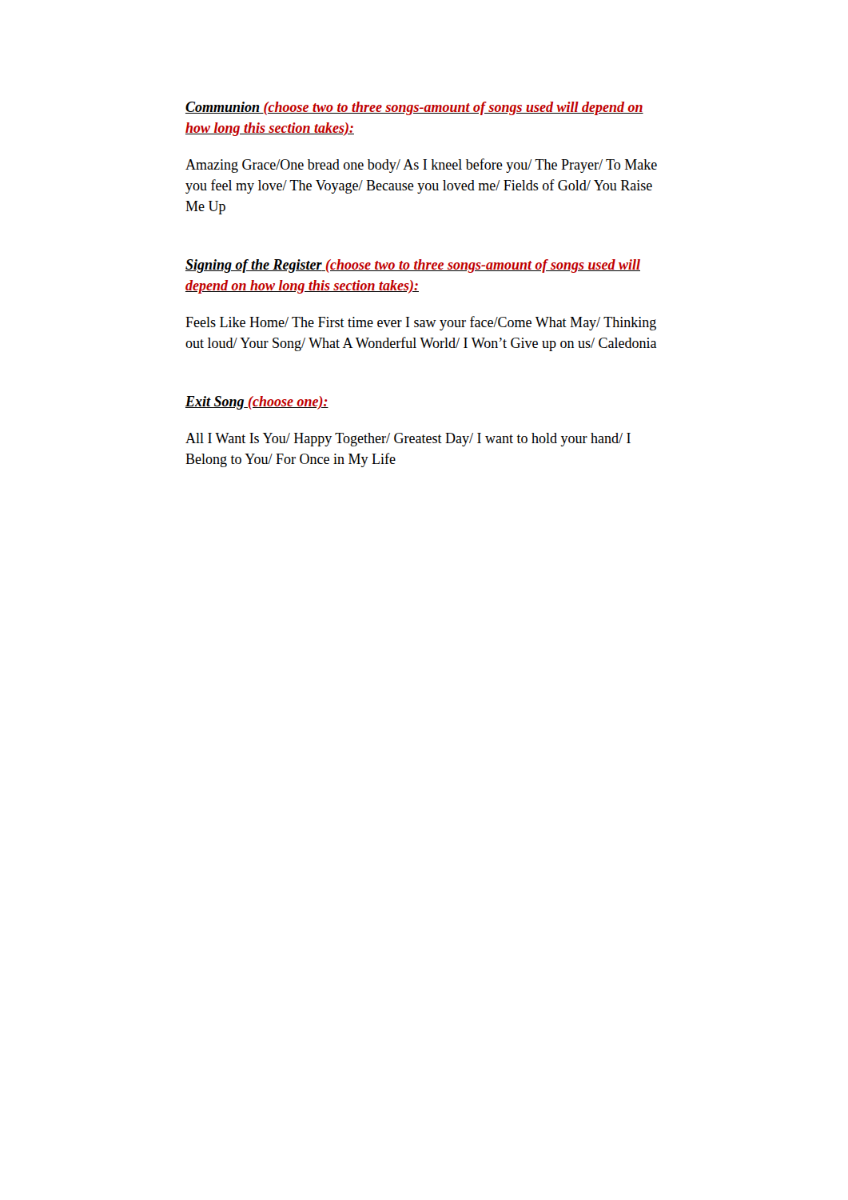Communion (choose two to three songs-amount of songs used will depend on how long this section takes):
Amazing Grace/One bread one body/ As I kneel before you/ The Prayer/ To Make you feel my love/ The Voyage/ Because you loved me/ Fields of Gold/ You Raise Me Up
Signing of the Register (choose two to three songs-amount of songs used will depend on how long this section takes):
Feels Like Home/ The First time ever I saw your face/Come What May/ Thinking out loud/ Your Song/ What A Wonderful World/ I Won’t Give up on us/ Caledonia
Exit Song (choose one):
All I Want Is You/ Happy Together/ Greatest Day/ I want to hold your hand/ I Belong to You/ For Once in My Life